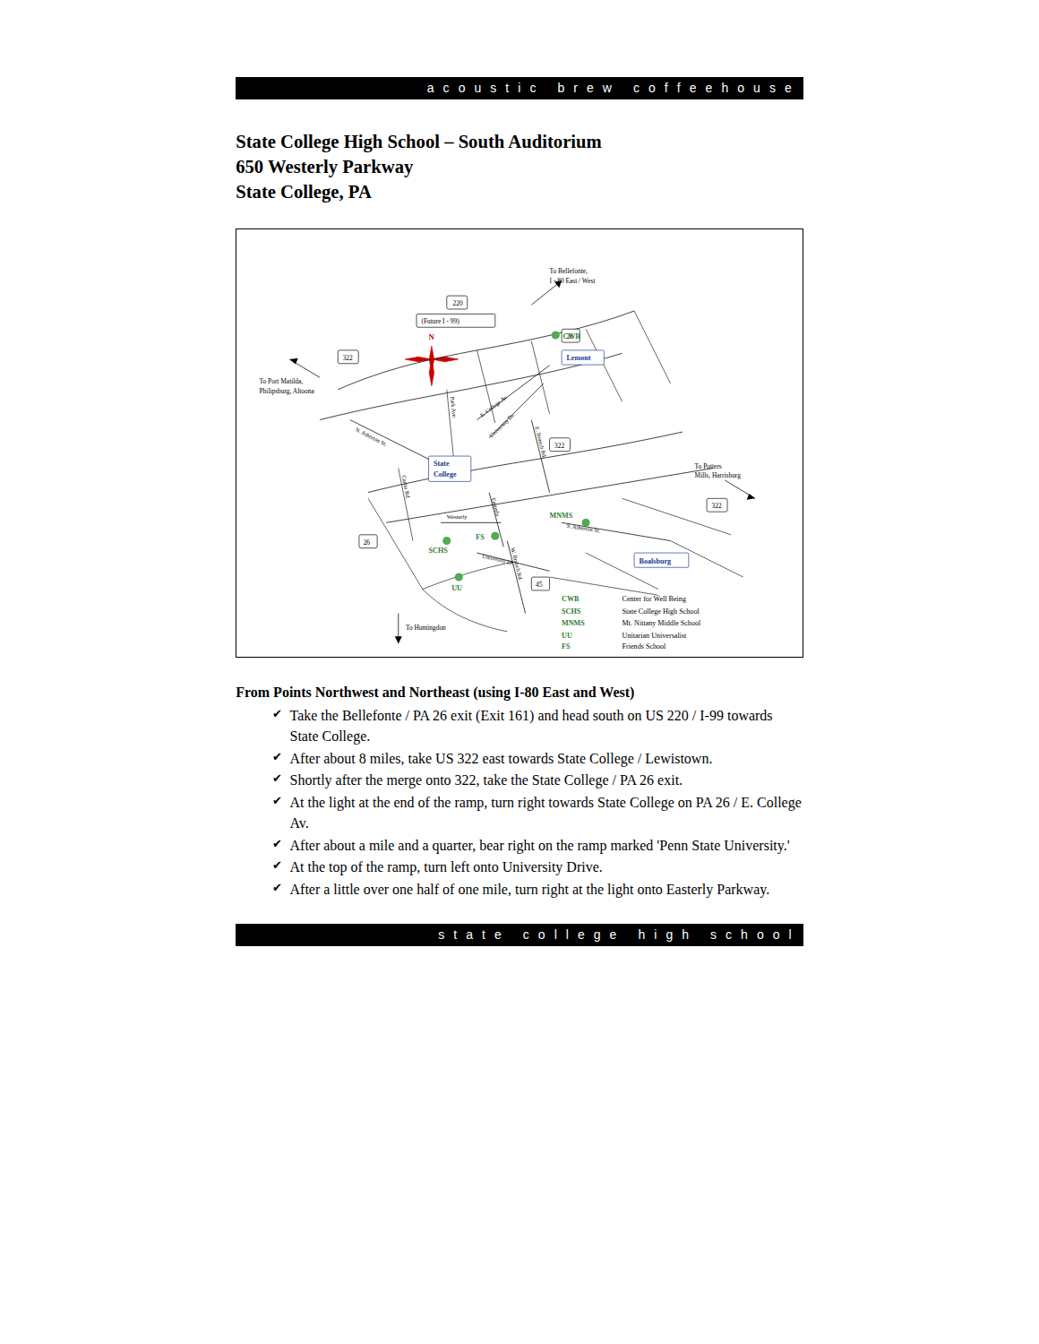a c o u s t i c b r e w c o f f e e h o u s e
State College High School – South Auditorium 650 Westerly Parkway State College, PA
N N. Atherton St. Park Ave. Curtin Rd. E. College Av. University Dr. E. Branch Rd. Easterly Westerly S. Atherton St. University Dr. W. Branch Rd. 220 (Future I - 99) 26 322 322 322 26 45 To Bellefonte, I - 80 East / West To Port Matilda, Philipsburg, Altoona To Potters Mills, Harrisburg To Huntingdon Lemont State College Boalsburg CWB MNMS SCHS FS UU CWB Center for Well Being SCHS State College High School MNMS Mt. Nittany Middle School UU Unitarian Universalist FS Friends School
From Points Northwest and Northeast (using I-80 East and West)
Take the Bellefonte / PA 26 exit (Exit 161) and head south on US 220 / I-99 towards State College.
After about 8 miles, take US 322 east towards State College / Lewistown.
Shortly after the merge onto 322, take the State College / PA 26 exit.
At the light at the end of the ramp, turn right towards State College on PA 26 / E. College Av.
After about a mile and a quarter, bear right on the ramp marked 'Penn State University.'
At the top of the ramp, turn left onto University Drive.
After a little over one half of one mile, turn right at the light onto Easterly Parkway.
s t a t e c o l l e g e h i g h s c h o o l